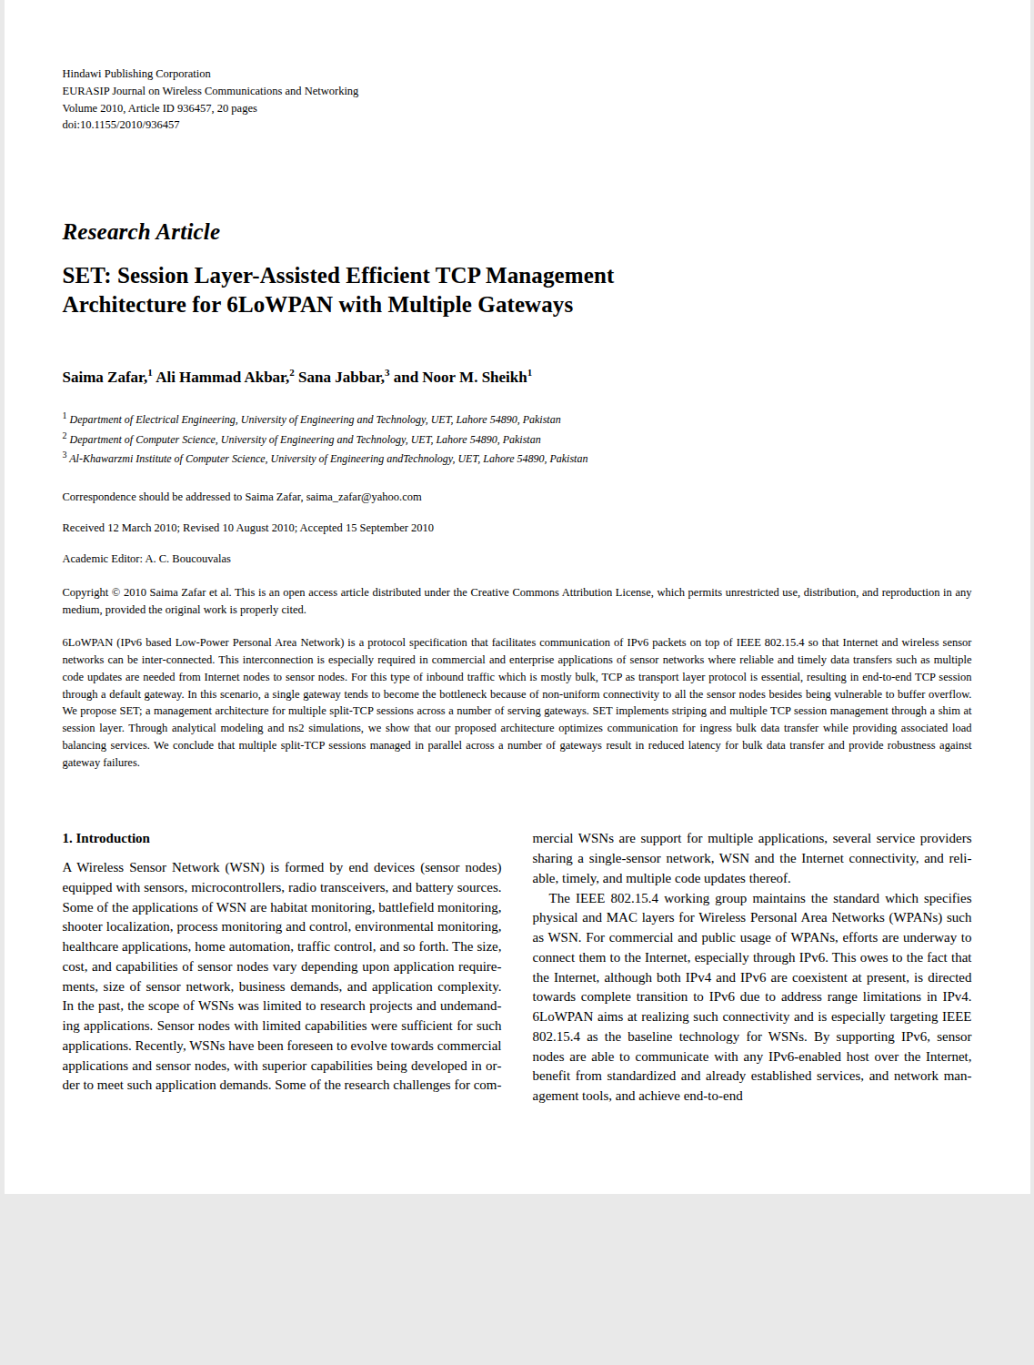Hindawi Publishing Corporation
EURASIP Journal on Wireless Communications and Networking
Volume 2010, Article ID 936457, 20 pages
doi:10.1155/2010/936457
Research Article
SET: Session Layer-Assisted Efficient TCP Management
Architecture for 6LoWPAN with Multiple Gateways
Saima Zafar,1 Ali Hammad Akbar,2 Sana Jabbar,3 and Noor M. Sheikh1
1 Department of Electrical Engineering, University of Engineering and Technology, UET, Lahore 54890, Pakistan
2 Department of Computer Science, University of Engineering and Technology, UET, Lahore 54890, Pakistan
3 Al-Khawarzmi Institute of Computer Science, University of Engineering andTechnology, UET, Lahore 54890, Pakistan
Correspondence should be addressed to Saima Zafar, saima_zafar@yahoo.com
Received 12 March 2010; Revised 10 August 2010; Accepted 15 September 2010
Academic Editor: A. C. Boucouvalas
Copyright © 2010 Saima Zafar et al. This is an open access article distributed under the Creative Commons Attribution License, which permits unrestricted use, distribution, and reproduction in any medium, provided the original work is properly cited.
6LoWPAN (IPv6 based Low-Power Personal Area Network) is a protocol specification that facilitates communication of IPv6 packets on top of IEEE 802.15.4 so that Internet and wireless sensor networks can be inter-connected. This interconnection is especially required in commercial and enterprise applications of sensor networks where reliable and timely data transfers such as multiple code updates are needed from Internet nodes to sensor nodes. For this type of inbound traffic which is mostly bulk, TCP as transport layer protocol is essential, resulting in end-to-end TCP session through a default gateway. In this scenario, a single gateway tends to become the bottleneck because of non-uniform connectivity to all the sensor nodes besides being vulnerable to buffer overflow. We propose SET; a management architecture for multiple split-TCP sessions across a number of serving gateways. SET implements striping and multiple TCP session management through a shim at session layer. Through analytical modeling and ns2 simulations, we show that our proposed architecture optimizes communication for ingress bulk data transfer while providing associated load balancing services. We conclude that multiple split-TCP sessions managed in parallel across a number of gateways result in reduced latency for bulk data transfer and provide robustness against gateway failures.
1. Introduction
A Wireless Sensor Network (WSN) is formed by end devices (sensor nodes) equipped with sensors, microcontrollers, radio transceivers, and battery sources. Some of the applications of WSN are habitat monitoring, battlefield monitoring, shooter localization, process monitoring and control, environmental monitoring, healthcare applications, home automation, traffic control, and so forth. The size, cost, and capabilities of sensor nodes vary depending upon application requirements, size of sensor network, business demands, and application complexity. In the past, the scope of WSNs was limited to research projects and undemanding applications. Sensor nodes with limited capabilities were sufficient for such applications. Recently, WSNs have been foreseen to evolve towards commercial applications and sensor nodes, with superior capabilities being developed in order to meet such application demands. Some of the research challenges for commercial WSNs are support for multiple applications, several service providers sharing a single-sensor network, WSN and the Internet connectivity, and reliable, timely, and multiple code updates thereof.
The IEEE 802.15.4 working group maintains the standard which specifies physical and MAC layers for Wireless Personal Area Networks (WPANs) such as WSN. For commercial and public usage of WPANs, efforts are underway to connect them to the Internet, especially through IPv6. This owes to the fact that the Internet, although both IPv4 and IPv6 are coexistent at present, is directed towards complete transition to IPv6 due to address range limitations in IPv4. 6LoWPAN aims at realizing such connectivity and is especially targeting IEEE 802.15.4 as the baseline technology for WSNs. By supporting IPv6, sensor nodes are able to communicate with any IPv6-enabled host over the Internet, benefit from standardized and already established services, and network management tools, and achieve end-to-end